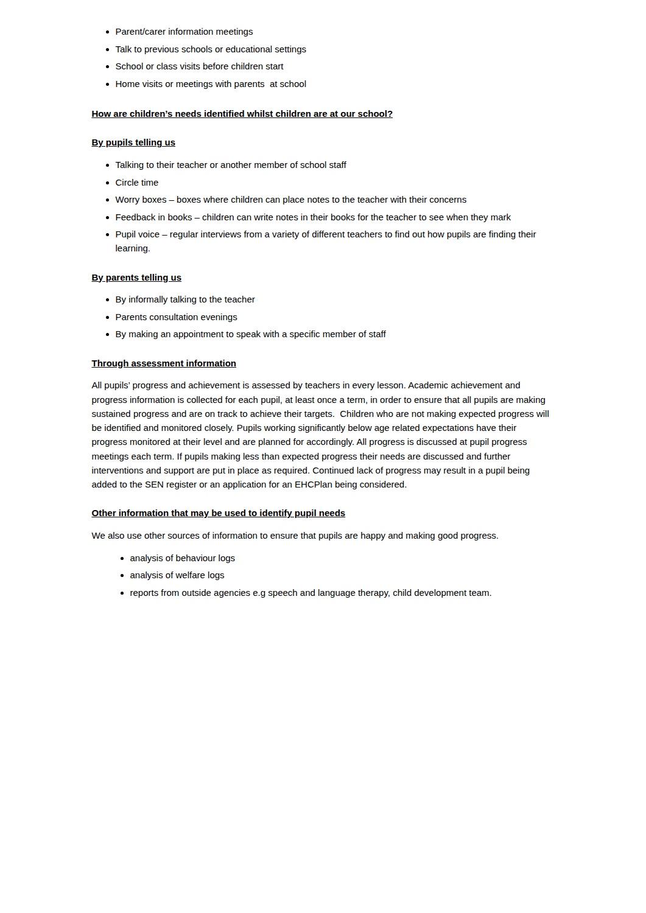Parent/carer information meetings
Talk to previous schools or educational settings
School or class visits before children start
Home visits or meetings with parents at school
How are children’s needs identified whilst children are at our school?
By pupils telling us
Talking to their teacher or another member of school staff
Circle time
Worry boxes – boxes where children can place notes to the teacher with their concerns
Feedback in books – children can write notes in their books for the teacher to see when they mark
Pupil voice – regular interviews from a variety of different teachers to find out how pupils are finding their learning.
By parents telling us
By informally talking to the teacher
Parents consultation evenings
By making an appointment to speak with a specific member of staff
Through assessment information
All pupils’ progress and achievement is assessed by teachers in every lesson. Academic achievement and progress information is collected for each pupil, at least once a term, in order to ensure that all pupils are making sustained progress and are on track to achieve their targets. Children who are not making expected progress will be identified and monitored closely. Pupils working significantly below age related expectations have their progress monitored at their level and are planned for accordingly. All progress is discussed at pupil progress meetings each term. If pupils making less than expected progress their needs are discussed and further interventions and support are put in place as required. Continued lack of progress may result in a pupil being added to the SEN register or an application for an EHCPlan being considered.
Other information that may be used to identify pupil needs
We also use other sources of information to ensure that pupils are happy and making good progress.
analysis of behaviour logs
analysis of welfare logs
reports from outside agencies e.g speech and language therapy, child development team.